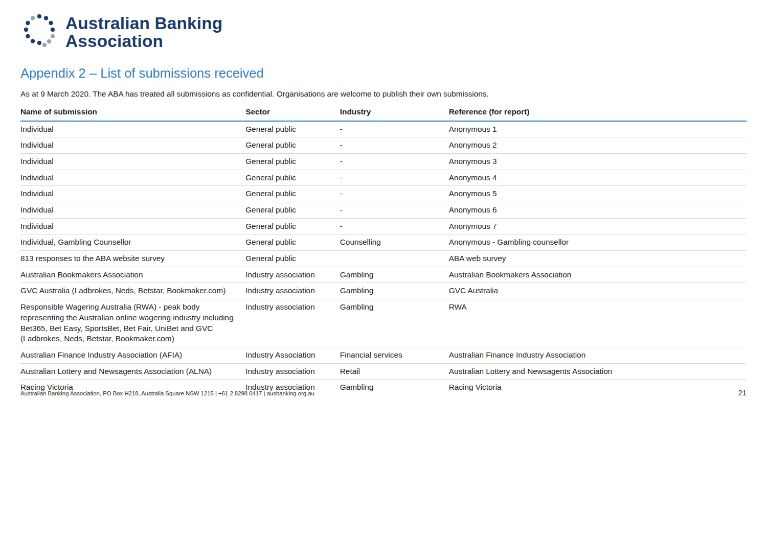Australian Banking
Association
Appendix 2 – List of submissions received
As at 9 March 2020. The ABA has treated all submissions as confidential. Organisations are welcome to publish their own submissions.
| Name of submission | Sector | Industry | Reference (for report) |
| --- | --- | --- | --- |
| Individual | General public | - | Anonymous 1 |
| Individual | General public | - | Anonymous 2 |
| Individual | General public | - | Anonymous 3 |
| Individual | General public | - | Anonymous 4 |
| Individual | General public | - | Anonymous 5 |
| Individual | General public | - | Anonymous 6 |
| Individual | General public | - | Anonymous 7 |
| Individual, Gambling Counsellor | General public | Counselling | Anonymous - Gambling counsellor |
| 813 responses to the ABA website survey | General public | | ABA web survey |
| Australian Bookmakers Association | Industry association | Gambling | Australian Bookmakers Association |
| GVC Australia (Ladbrokes, Neds, Betstar, Bookmaker.com) | Industry association | Gambling | GVC Australia |
| Responsible Wagering Australia (RWA) - peak body representing the Australian online wagering industry including Bet365, Bet Easy, SportsBet, Bet Fair, UniBet and GVC (Ladbrokes, Neds, Betstar, Bookmaker.com) | Industry association | Gambling | RWA |
| Australian Finance Industry Association (AFIA) | Industry Association | Financial services | Australian Finance Industry Association |
| Australian Lottery and Newsagents Association (ALNA) | Industry association | Retail | Australian Lottery and Newsagents Association |
| Racing Victoria | Industry association | Gambling | Racing Victoria |
Australian Banking Association, PO Box H218, Australia Square NSW 1215 | +61 2 8298 0417 | ausbanking.org.au
21